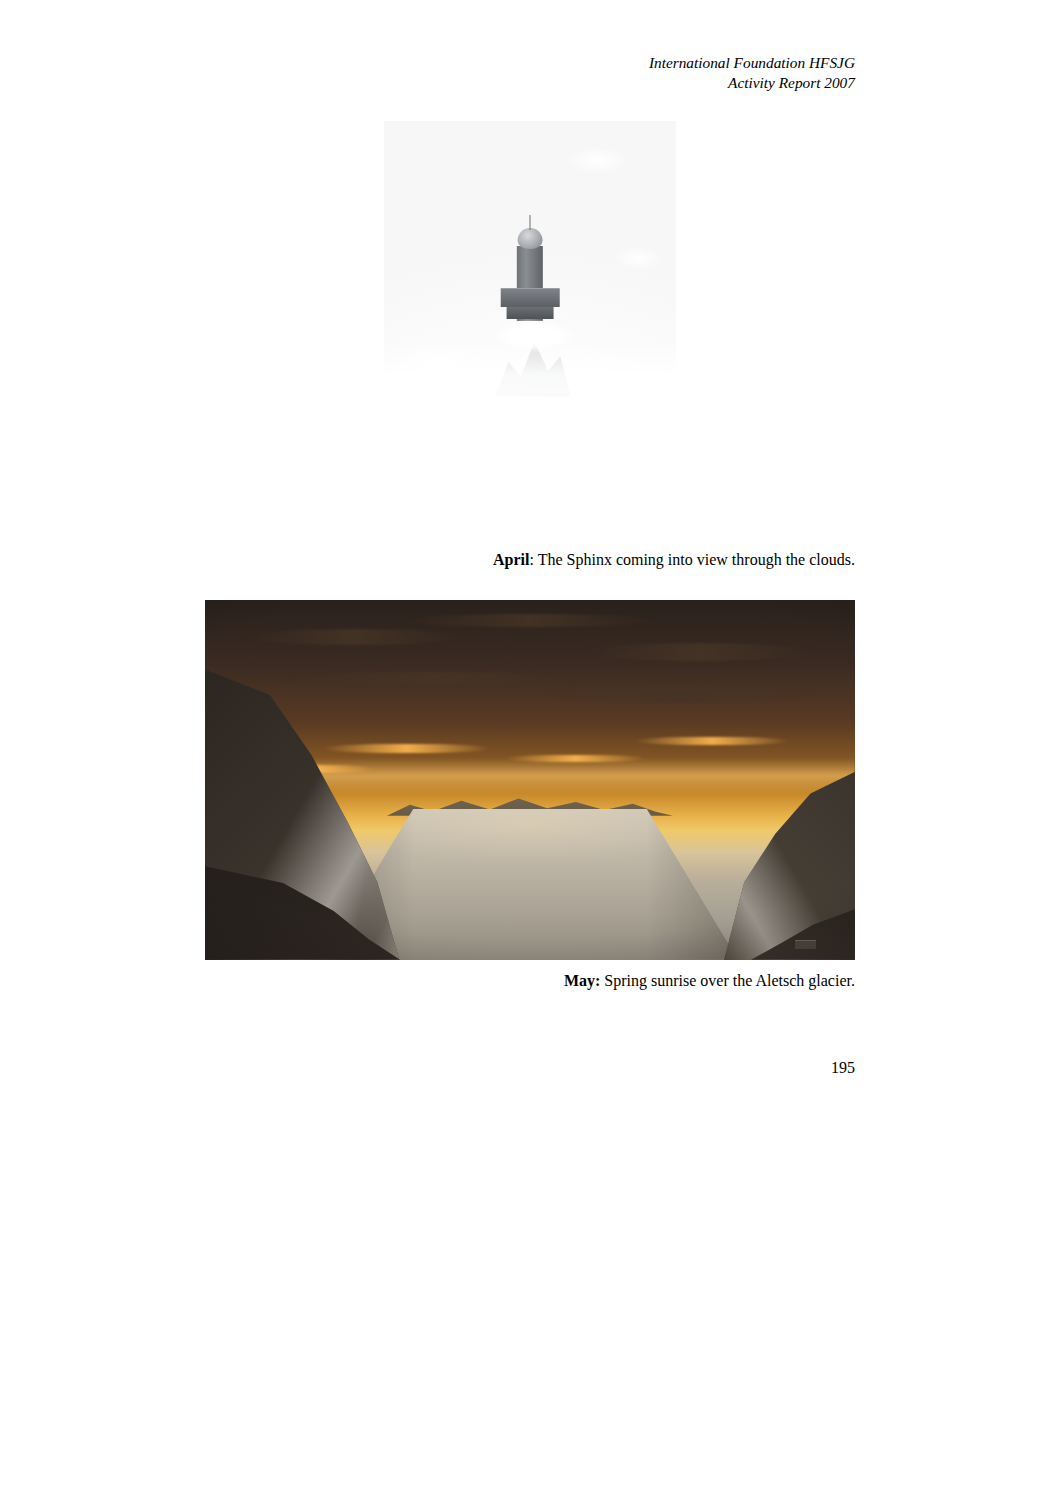International Foundation HFSJG Activity Report 2007
April: The Sphinx coming into view through the clouds.
May: Spring sunrise over the Aletsch glacier.
195